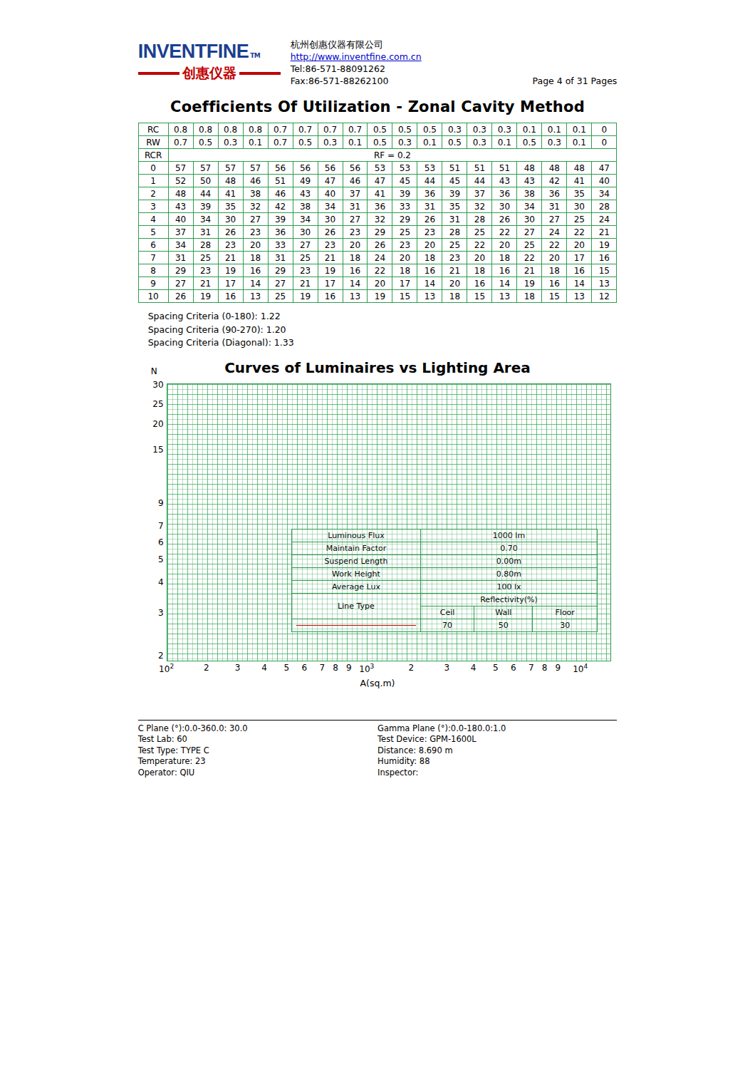INVENT FINE TM
创惠仪器
杭州创惠仪器有限公司
http://www.inventfine.com.cn
Tel:86-571-88091262
Fax:86-571-88262100 Page 4 of 31 Pages
Coefficients Of Utilization - Zonal Cavity Method
| RC | 0.8 | 0.8 | 0.8 | 0.8 | 0.7 | 0.7 | 0.7 | 0.7 | 0.5 | 0.5 | 0.5 | 0.3 | 0.3 | 0.3 | 0.1 | 0.1 | 0.1 | 0 |
| RW | 0.7 | 0.5 | 0.3 | 0.1 | 0.7 | 0.5 | 0.3 | 0.1 | 0.5 | 0.3 | 0.1 | 0.5 | 0.3 | 0.1 | 0.5 | 0.3 | 0.1 | 0 |
| RCR | RF = 0.2 |
| 0 | 57 | 57 | 57 | 57 | 56 | 56 | 56 | 56 | 53 | 53 | 53 | 51 | 51 | 51 | 48 | 48 | 48 | 47 |
| 1 | 52 | 50 | 48 | 46 | 51 | 49 | 47 | 46 | 47 | 45 | 44 | 45 | 44 | 43 | 43 | 42 | 41 | 40 |
| 2 | 48 | 44 | 41 | 38 | 46 | 43 | 40 | 37 | 41 | 39 | 36 | 39 | 37 | 36 | 38 | 36 | 35 | 34 |
| 3 | 43 | 39 | 35 | 32 | 42 | 38 | 34 | 31 | 36 | 33 | 31 | 35 | 32 | 30 | 34 | 31 | 30 | 28 |
| 4 | 40 | 34 | 30 | 27 | 39 | 34 | 30 | 27 | 32 | 29 | 26 | 31 | 28 | 26 | 30 | 27 | 25 | 24 |
| 5 | 37 | 31 | 26 | 23 | 36 | 30 | 26 | 23 | 29 | 25 | 23 | 28 | 25 | 22 | 27 | 24 | 22 | 21 |
| 6 | 34 | 28 | 23 | 20 | 33 | 27 | 23 | 20 | 26 | 23 | 20 | 25 | 22 | 20 | 25 | 22 | 20 | 19 |
| 7 | 31 | 25 | 21 | 18 | 31 | 25 | 21 | 18 | 24 | 20 | 18 | 23 | 20 | 18 | 22 | 20 | 17 | 16 |
| 8 | 29 | 23 | 19 | 16 | 29 | 23 | 19 | 16 | 22 | 18 | 16 | 21 | 18 | 16 | 21 | 18 | 16 | 15 |
| 9 | 27 | 21 | 17 | 14 | 27 | 21 | 17 | 14 | 20 | 17 | 14 | 20 | 16 | 14 | 19 | 16 | 14 | 13 |
| 10 | 26 | 19 | 16 | 13 | 25 | 19 | 16 | 13 | 19 | 15 | 13 | 18 | 15 | 13 | 18 | 15 | 13 | 12 |
Spacing Criteria (0-180): 1.22
Spacing Criteria (90-270): 1.20
Spacing Criteria (Diagonal): 1.33
Curves of Luminaires vs Lighting Area
N
30 25 20 15 9 7 6 5 4 3 2
| Luminous Flux | 1000 lm |
| Maintain Factor | 0.70 |
| Suspend Length | 0.00m |
| Work Height | 0.80m |
| Average Lux | 100 lx |
| Line Type | Reflectivity(%) |
| Ceil | Wall | Floor |
| | 70 | 50 | 30 |
102 2 3 4 5 6 7 8 9 103 2 3 4 5 6 7 8 9 104
A(sq.m)
C Plane (°):0.0-360.0: 30.0
Test Lab: 60
Test Type: TYPE C
Temperature: 23
Operator: QIU
Gamma Plane (°):0.0-180.0:1.0
Test Device: GPM-1600L
Distance: 8.690 m
Humidity: 88
Inspector: